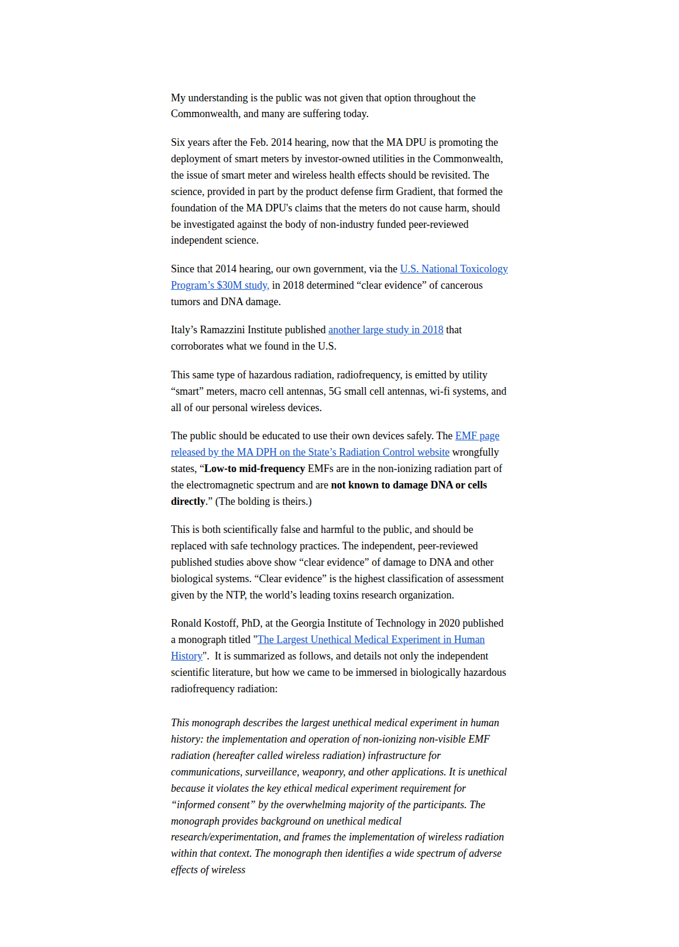My understanding is the public was not given that option throughout the Commonwealth, and many are suffering today.
Six years after the Feb. 2014 hearing, now that the MA DPU is promoting the deployment of smart meters by investor-owned utilities in the Commonwealth, the issue of smart meter and wireless health effects should be revisited. The science, provided in part by the product defense firm Gradient, that formed the foundation of the MA DPU's claims that the meters do not cause harm, should be investigated against the body of non-industry funded peer-reviewed independent science.
Since that 2014 hearing, our own government, via the U.S. National Toxicology Program’s $30M study, in 2018 determined “clear evidence” of cancerous tumors and DNA damage.
Italy’s Ramazzini Institute published another large study in 2018 that corroborates what we found in the U.S.
This same type of hazardous radiation, radiofrequency, is emitted by utility “smart” meters, macro cell antennas, 5G small cell antennas, wi-fi systems, and all of our personal wireless devices.
The public should be educated to use their own devices safely. The EMF page released by the MA DPH on the State’s Radiation Control website wrongfully states, “Low-to mid-frequency EMFs are in the non-ionizing radiation part of the electromagnetic spectrum and are not known to damage DNA or cells directly.” (The bolding is theirs.)
This is both scientifically false and harmful to the public, and should be replaced with safe technology practices. The independent, peer-reviewed published studies above show “clear evidence” of damage to DNA and other biological systems. “Clear evidence” is the highest classification of assessment given by the NTP, the world’s leading toxins research organization.
Ronald Kostoff, PhD, at the Georgia Institute of Technology in 2020 published a monograph titled "The Largest Unethical Medical Experiment in Human History". It is summarized as follows, and details not only the independent scientific literature, but how we came to be immersed in biologically hazardous radiofrequency radiation:
This monograph describes the largest unethical medical experiment in human history: the implementation and operation of non-ionizing non-visible EMF radiation (hereafter called wireless radiation) infrastructure for communications, surveillance, weaponry, and other applications. It is unethical because it violates the key ethical medical experiment requirement for “informed consent” by the overwhelming majority of the participants. The monograph provides background on unethical medical research/experimentation, and frames the implementation of wireless radiation within that context. The monograph then identifies a wide spectrum of adverse effects of wireless